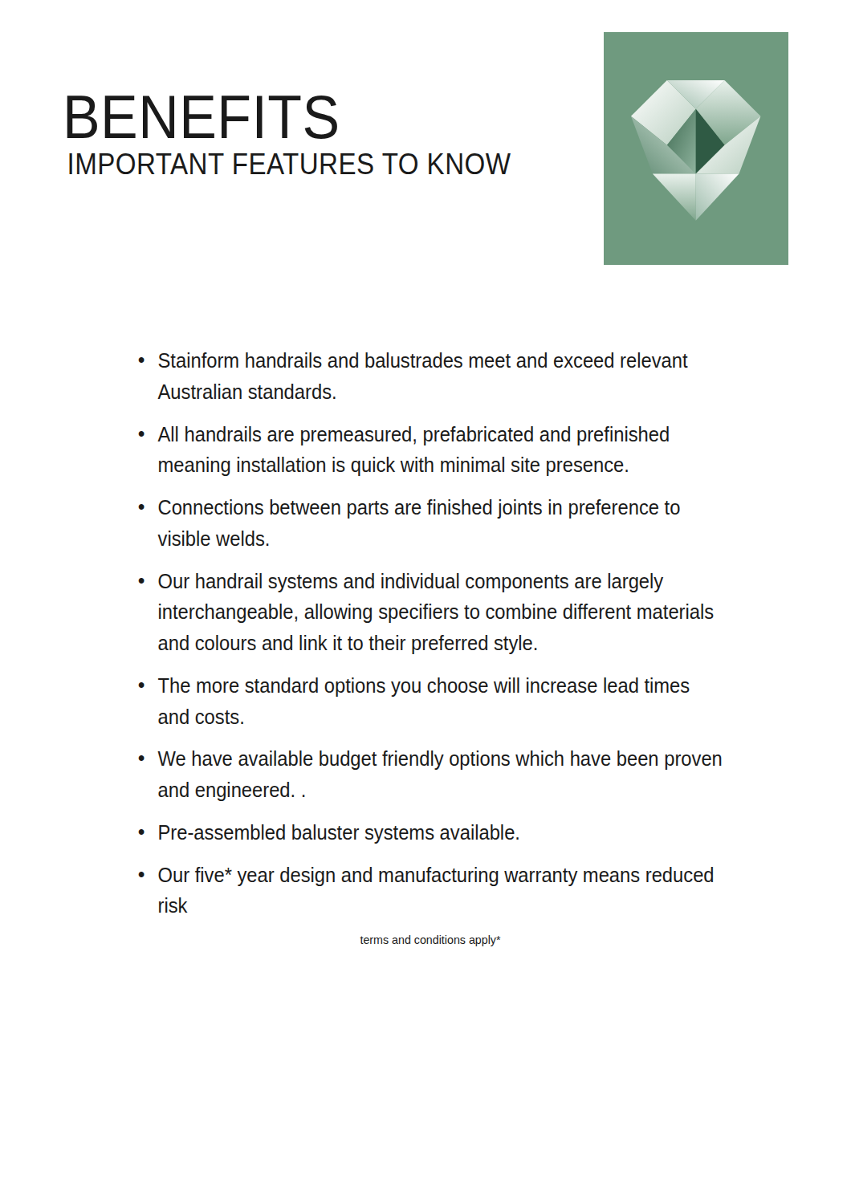BENEFITS
IMPORTANT FEATURES TO KNOW
Stainform handrails and balustrades meet and exceed relevant Australian standards.
All handrails are premeasured, prefabricated and prefinished meaning installation is quick with minimal site presence.
Connections between parts are finished joints in preference to visible welds.
Our handrail systems and individual components are largely interchangeable, allowing specifiers to combine different materials and colours and link it to their preferred style.
The more standard options you choose will increase lead times and costs.
We have available budget friendly options which have been proven and engineered. .
Pre-assembled baluster systems available.
Our five* year design and manufacturing warranty means reduced risk
terms and conditions apply*